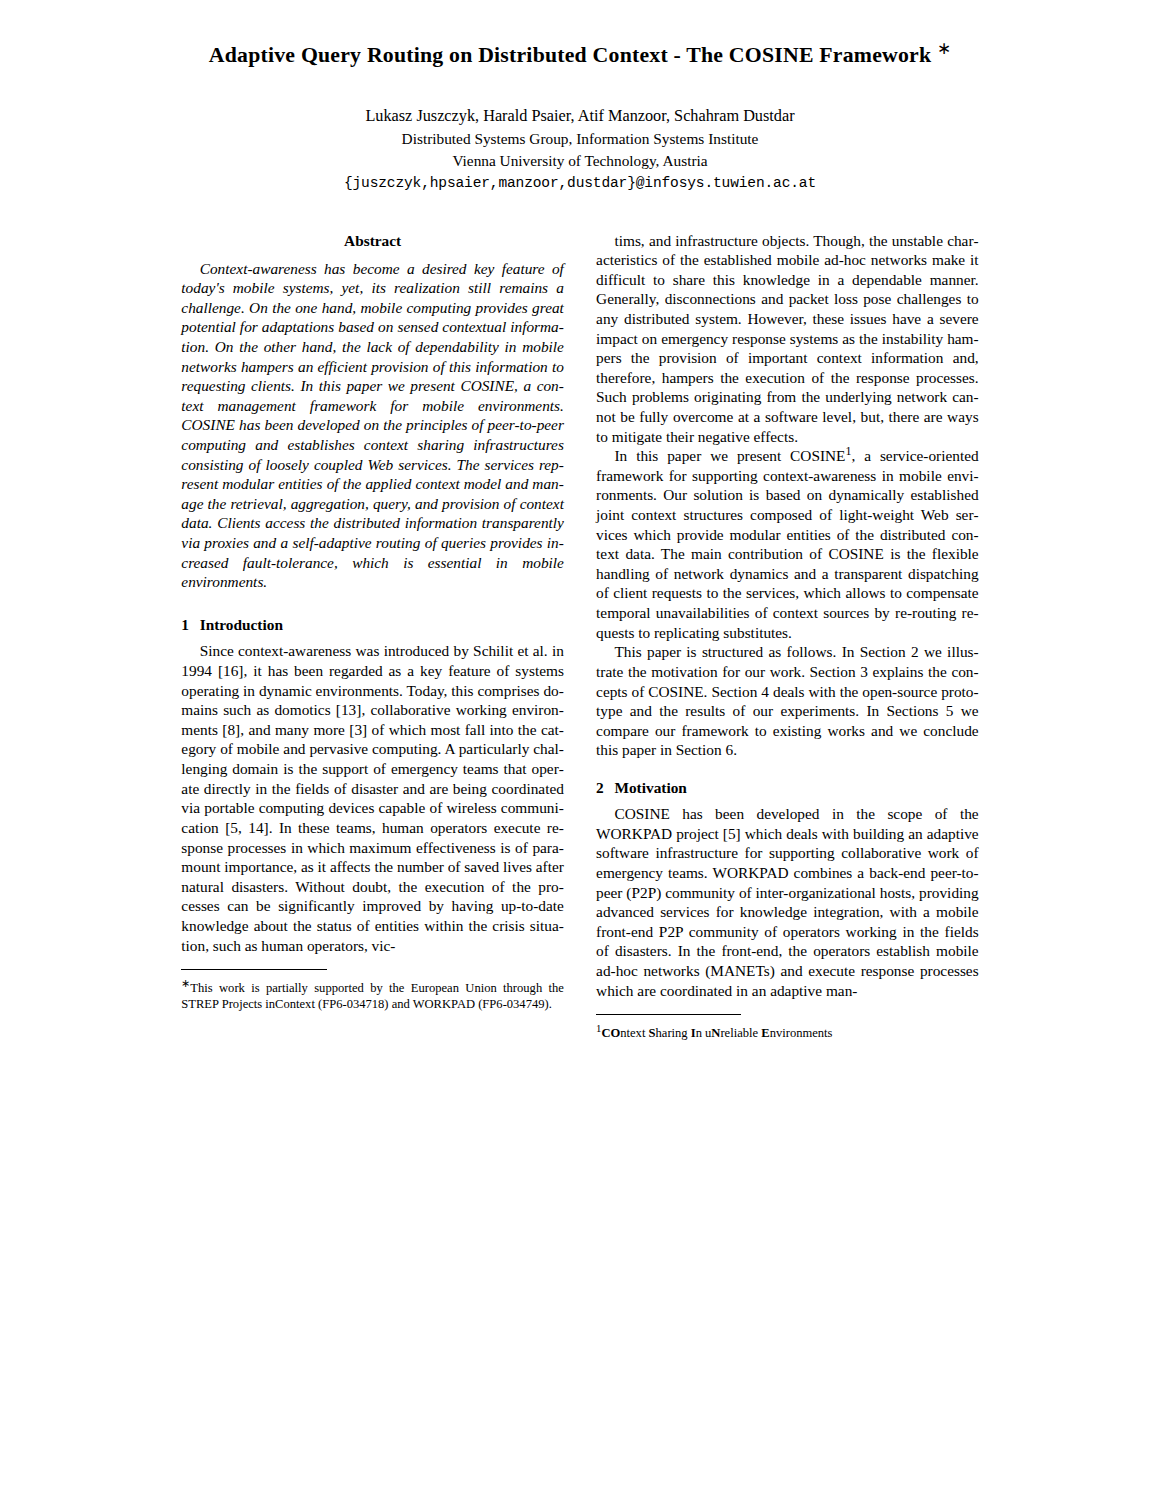Adaptive Query Routing on Distributed Context - The COSINE Framework ∗
Lukasz Juszczyk, Harald Psaier, Atif Manzoor, Schahram Dustdar
Distributed Systems Group, Information Systems Institute
Vienna University of Technology, Austria
{juszczyk,hpsaier,manzoor,dustdar}@infosys.tuwien.ac.at
Abstract
Context-awareness has become a desired key feature of today's mobile systems, yet, its realization still remains a challenge. On the one hand, mobile computing provides great potential for adaptations based on sensed contextual information. On the other hand, the lack of dependability in mobile networks hampers an efficient provision of this information to requesting clients. In this paper we present COSINE, a context management framework for mobile environments. COSINE has been developed on the principles of peer-to-peer computing and establishes context sharing infrastructures consisting of loosely coupled Web services. The services represent modular entities of the applied context model and manage the retrieval, aggregation, query, and provision of context data. Clients access the distributed information transparently via proxies and a self-adaptive routing of queries provides increased fault-tolerance, which is essential in mobile environments.
1 Introduction
Since context-awareness was introduced by Schilit et al. in 1994 [16], it has been regarded as a key feature of systems operating in dynamic environments. Today, this comprises domains such as domotics [13], collaborative working environments [8], and many more [3] of which most fall into the category of mobile and pervasive computing. A particularly challenging domain is the support of emergency teams that operate directly in the fields of disaster and are being coordinated via portable computing devices capable of wireless communication [5, 14]. In these teams, human operators execute response processes in which maximum effectiveness is of paramount importance, as it affects the number of saved lives after natural disasters. Without doubt, the execution of the processes can be significantly improved by having up-to-date knowledge about the status of entities within the crisis situation, such as human operators, vic-
∗This work is partially supported by the European Union through the STREP Projects inContext (FP6-034718) and WORKPAD (FP6-034749).
tims, and infrastructure objects. Though, the unstable characteristics of the established mobile ad-hoc networks make it difficult to share this knowledge in a dependable manner. Generally, disconnections and packet loss pose challenges to any distributed system. However, these issues have a severe impact on emergency response systems as the instability hampers the provision of important context information and, therefore, hampers the execution of the response processes. Such problems originating from the underlying network cannot be fully overcome at a software level, but, there are ways to mitigate their negative effects.
In this paper we present COSINE1, a service-oriented framework for supporting context-awareness in mobile environments. Our solution is based on dynamically established joint context structures composed of light-weight Web services which provide modular entities of the distributed context data. The main contribution of COSINE is the flexible handling of network dynamics and a transparent dispatching of client requests to the services, which allows to compensate temporal unavailabilities of context sources by re-routing requests to replicating substitutes.
This paper is structured as follows. In Section 2 we illustrate the motivation for our work. Section 3 explains the concepts of COSINE. Section 4 deals with the open-source prototype and the results of our experiments. In Sections 5 we compare our framework to existing works and we conclude this paper in Section 6.
2 Motivation
COSINE has been developed in the scope of the WORKPAD project [5] which deals with building an adaptive software infrastructure for supporting collaborative work of emergency teams. WORKPAD combines a back-end peer-to-peer (P2P) community of inter-organizational hosts, providing advanced services for knowledge integration, with a mobile front-end P2P community of operators working in the fields of disasters. In the front-end, the operators establish mobile ad-hoc networks (MANETs) and execute response processes which are coordinated in an adaptive man-
1 COntext Sharing In uNreliable Environments